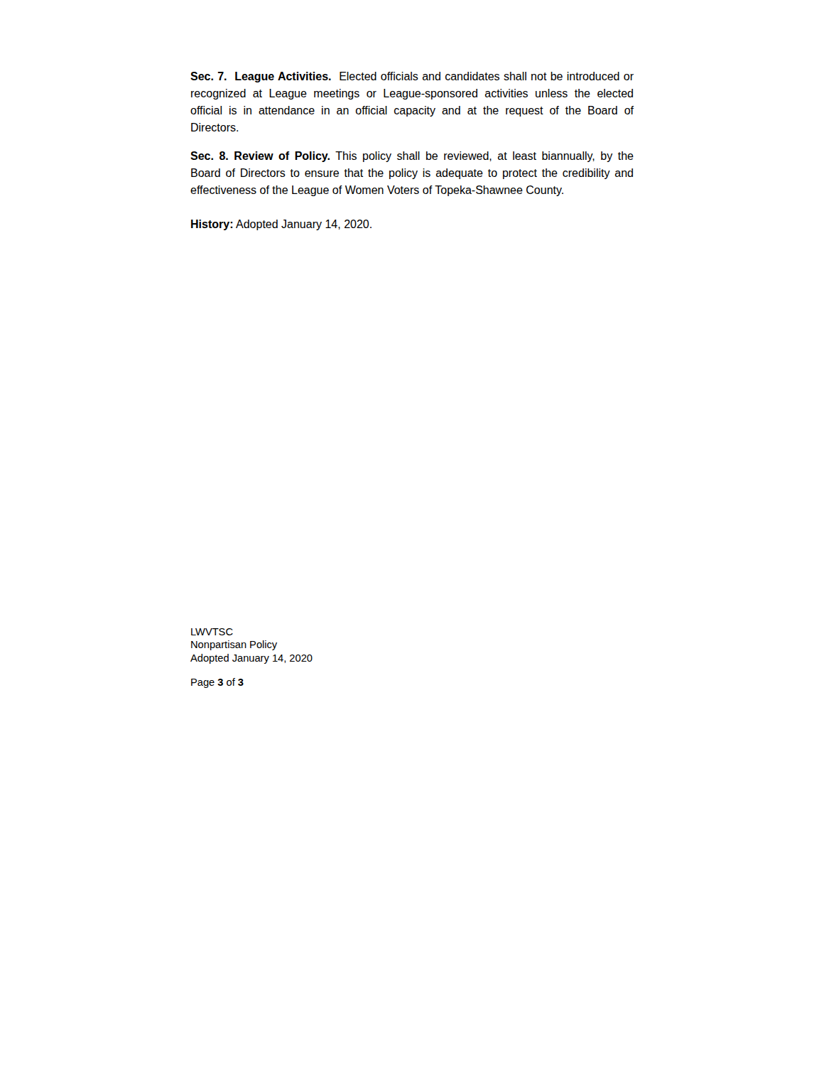Sec. 7. League Activities. Elected officials and candidates shall not be introduced or recognized at League meetings or League-sponsored activities unless the elected official is in attendance in an official capacity and at the request of the Board of Directors.
Sec. 8. Review of Policy. This policy shall be reviewed, at least biannually, by the Board of Directors to ensure that the policy is adequate to protect the credibility and effectiveness of the League of Women Voters of Topeka-Shawnee County.
History: Adopted January 14, 2020.
LWVTSC
Nonpartisan Policy
Adopted January 14, 2020
Page 3 of 3